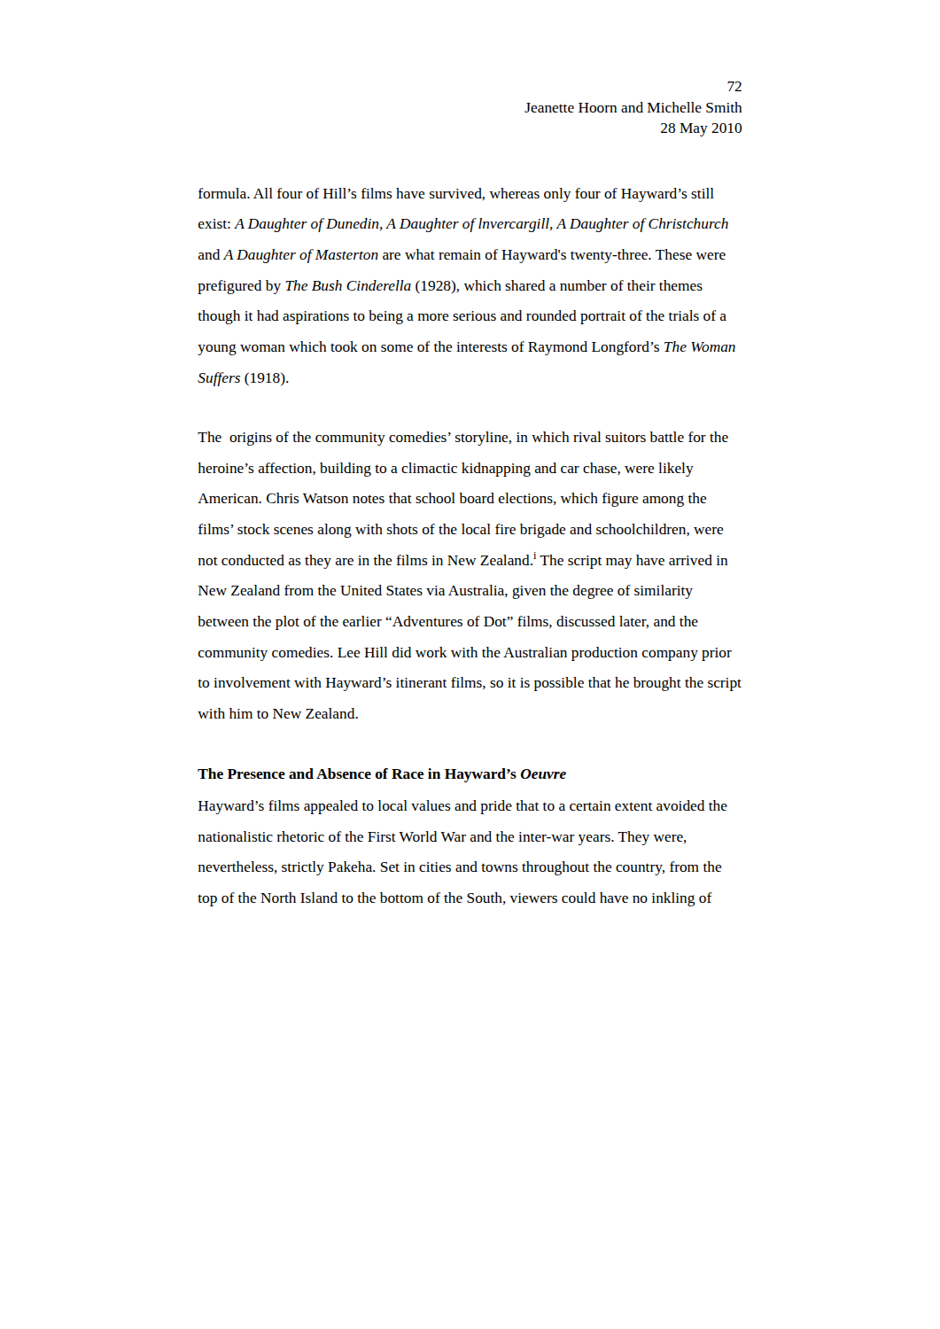72 Jeanette Hoorn and Michelle Smith 28 May 2010
formula. All four of Hill’s films have survived, whereas only four of Hayward’s still exist: A Daughter of Dunedin, A Daughter of lnvercargill, A Daughter of Christchurch and A Daughter of Masterton are what remain of Hayward's twenty-three. These were prefigured by The Bush Cinderella (1928), which shared a number of their themes though it had aspirations to being a more serious and rounded portrait of the trials of a young woman which took on some of the interests of Raymond Longford’s The Woman Suffers (1918).
The origins of the community comedies’ storyline, in which rival suitors battle for the heroine’s affection, building to a climactic kidnapping and car chase, were likely American. Chris Watson notes that school board elections, which figure among the films’ stock scenes along with shots of the local fire brigade and schoolchildren, were not conducted as they are in the films in New Zealand.i The script may have arrived in New Zealand from the United States via Australia, given the degree of similarity between the plot of the earlier “Adventures of Dot” films, discussed later, and the community comedies. Lee Hill did work with the Australian production company prior to involvement with Hayward’s itinerant films, so it is possible that he brought the script with him to New Zealand.
The Presence and Absence of Race in Hayward’s Oeuvre
Hayward’s films appealed to local values and pride that to a certain extent avoided the nationalistic rhetoric of the First World War and the inter-war years. They were, nevertheless, strictly Pakeha. Set in cities and towns throughout the country, from the top of the North Island to the bottom of the South, viewers could have no inkling of